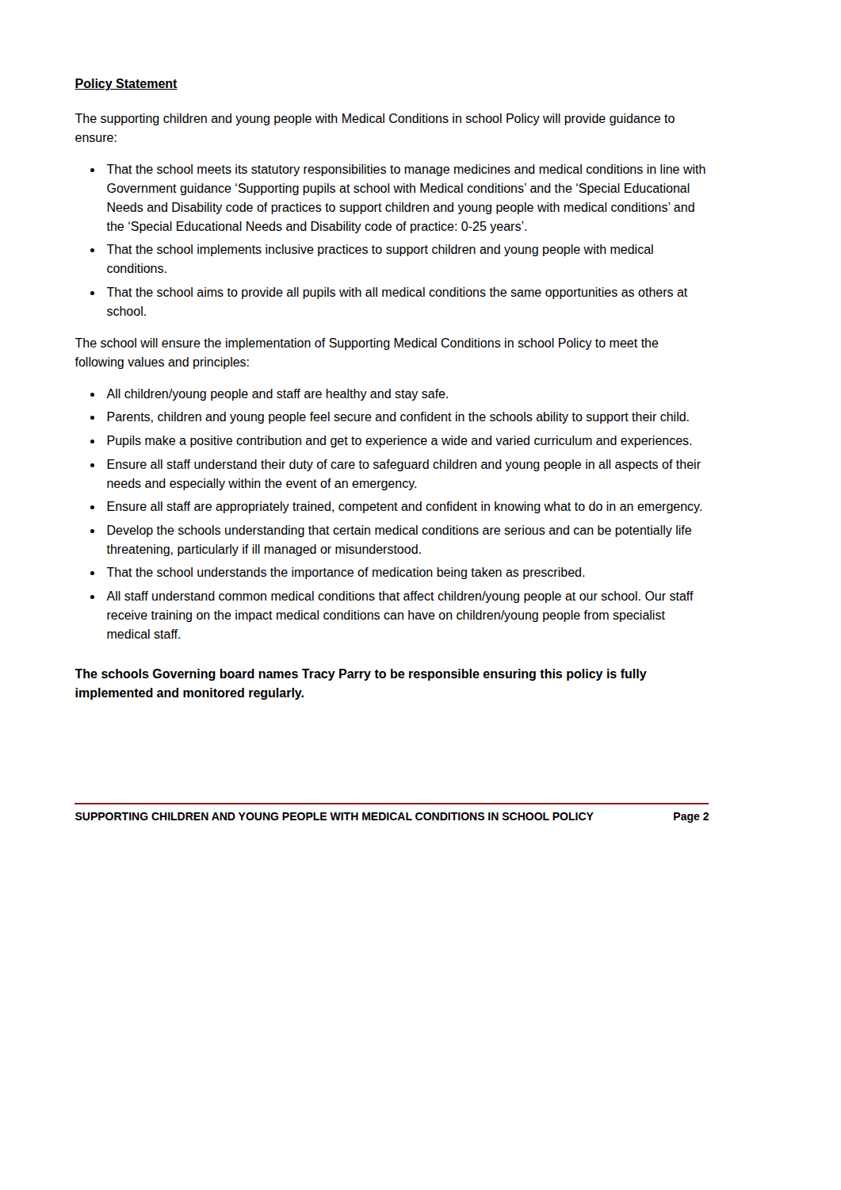Policy Statement
The supporting children and young people with Medical Conditions in school Policy will provide guidance to ensure:
That the school meets its statutory responsibilities to manage medicines and medical conditions in line with Government guidance ‘Supporting pupils at school with Medical conditions’ and the ‘Special Educational Needs and Disability code of practices to support children and young people with medical conditions’ and the ‘Special Educational Needs and Disability code of practice: 0-25 years’.
That the school implements inclusive practices to support children and young people with medical conditions.
That the school aims to provide all pupils with all medical conditions the same opportunities as others at school.
The school will ensure the implementation of Supporting Medical Conditions in school Policy to meet the following values and principles:
All children/young people and staff are healthy and stay safe.
Parents, children and young people feel secure and confident in the schools ability to support their child.
Pupils make a positive contribution and get to experience a wide and varied curriculum and experiences.
Ensure all staff understand their duty of care to safeguard children and young people in all aspects of their needs and especially within the event of an emergency.
Ensure all staff are appropriately trained, competent and confident in knowing what to do in an emergency.
Develop the schools understanding that certain medical conditions are serious and can be potentially life threatening, particularly if ill managed or misunderstood.
That the school understands the importance of medication being taken as prescribed.
All staff understand common medical conditions that affect children/young people at our school. Our staff receive training on the impact medical conditions can have on children/young people from specialist medical staff.
The schools Governing board names Tracy Parry to be responsible ensuring this policy is fully implemented and monitored regularly.
SUPPORTING CHILDREN AND YOUNG PEOPLE WITH MEDICAL CONDITIONS IN SCHOOL POLICY Page 2